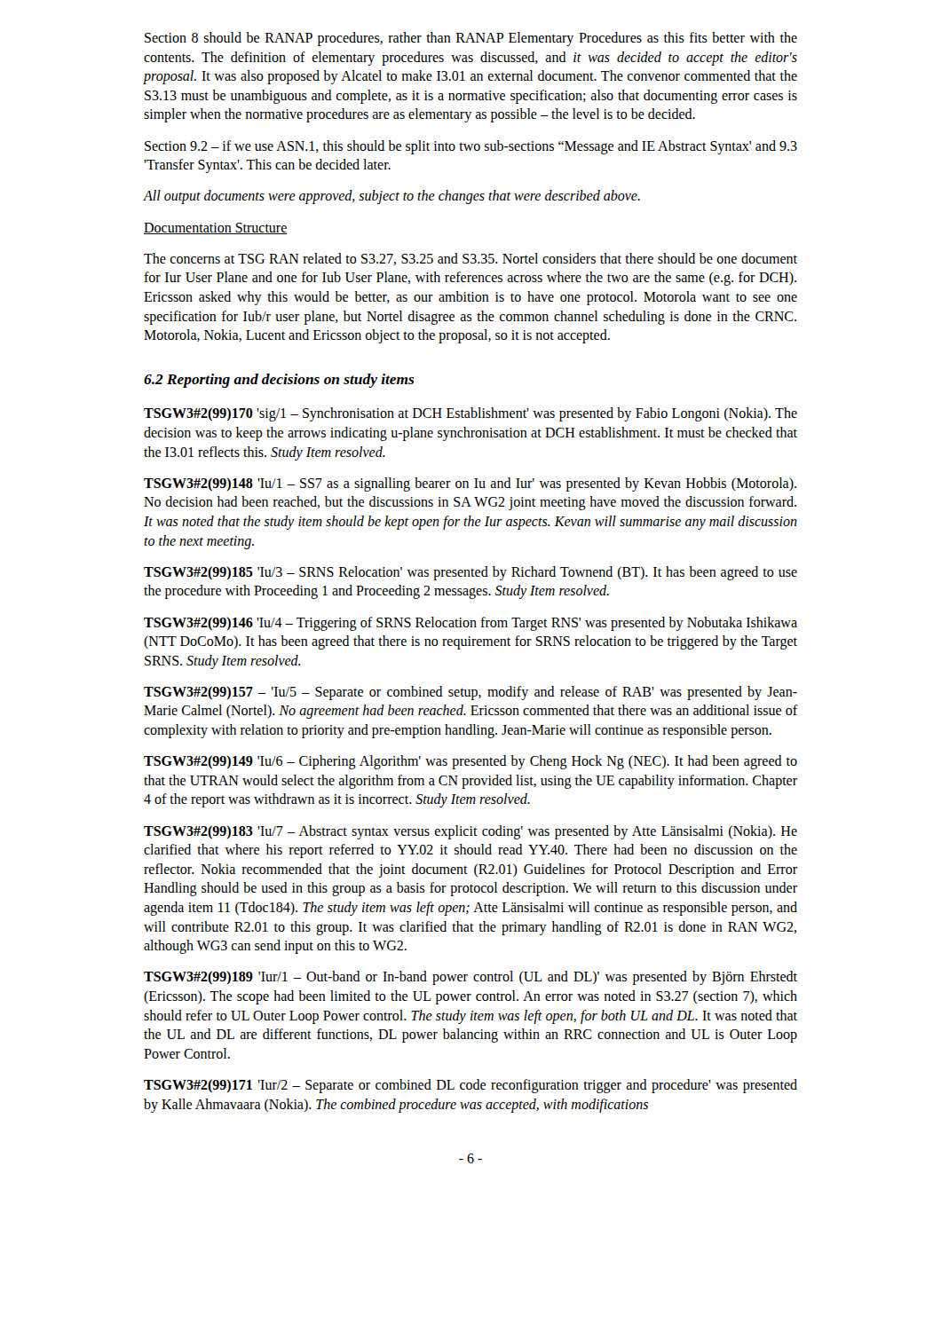Section 8 should be RANAP procedures, rather than RANAP Elementary Procedures as this fits better with the contents. The definition of elementary procedures was discussed, and it was decided to accept the editor's proposal. It was also proposed by Alcatel to make I3.01 an external document. The convenor commented that the S3.13 must be unambiguous and complete, as it is a normative specification; also that documenting error cases is simpler when the normative procedures are as elementary as possible – the level is to be decided.
Section 9.2 – if we use ASN.1, this should be split into two sub-sections “Message and IE Abstract Syntax' and 9.3 'Transfer Syntax'. This can be decided later.
All output documents were approved, subject to the changes that were described above.
Documentation Structure
The concerns at TSG RAN related to S3.27, S3.25 and S3.35. Nortel considers that there should be one document for Iur User Plane and one for Iub User Plane, with references across where the two are the same (e.g. for DCH). Ericsson asked why this would be better, as our ambition is to have one protocol. Motorola want to see one specification for Iub/r user plane, but Nortel disagree as the common channel scheduling is done in the CRNC. Motorola, Nokia, Lucent and Ericsson object to the proposal, so it is not accepted.
6.2 Reporting and decisions on study items
TSGW3#2(99)170 'sig/1 – Synchronisation at DCH Establishment' was presented by Fabio Longoni (Nokia). The decision was to keep the arrows indicating u-plane synchronisation at DCH establishment. It must be checked that the I3.01 reflects this. Study Item resolved.
TSGW3#2(99)148 'Iu/1 – SS7 as a signalling bearer on Iu and Iur' was presented by Kevan Hobbis (Motorola). No decision had been reached, but the discussions in SA WG2 joint meeting have moved the discussion forward. It was noted that the study item should be kept open for the Iur aspects. Kevan will summarise any mail discussion to the next meeting.
TSGW3#2(99)185 'Iu/3 – SRNS Relocation' was presented by Richard Townend (BT). It has been agreed to use the procedure with Proceeding 1 and Proceeding 2 messages. Study Item resolved.
TSGW3#2(99)146 'Iu/4 – Triggering of SRNS Relocation from Target RNS' was presented by Nobutaka Ishikawa (NTT DoCoMo). It has been agreed that there is no requirement for SRNS relocation to be triggered by the Target SRNS. Study Item resolved.
TSGW3#2(99)157 – 'Iu/5 – Separate or combined setup, modify and release of RAB' was presented by Jean-Marie Calmel (Nortel). No agreement had been reached. Ericsson commented that there was an additional issue of complexity with relation to priority and pre-emption handling. Jean-Marie will continue as responsible person.
TSGW3#2(99)149 'Iu/6 – Ciphering Algorithm' was presented by Cheng Hock Ng (NEC). It had been agreed to that the UTRAN would select the algorithm from a CN provided list, using the UE capability information. Chapter 4 of the report was withdrawn as it is incorrect. Study Item resolved.
TSGW3#2(99)183 'Iu/7 – Abstract syntax versus explicit coding' was presented by Atte Länsisalmi (Nokia). He clarified that where his report referred to YY.02 it should read YY.40. There had been no discussion on the reflector. Nokia recommended that the joint document (R2.01) Guidelines for Protocol Description and Error Handling should be used in this group as a basis for protocol description. We will return to this discussion under agenda item 11 (Tdoc184). The study item was left open; Atte Länsisalmi will continue as responsible person, and will contribute R2.01 to this group. It was clarified that the primary handling of R2.01 is done in RAN WG2, although WG3 can send input on this to WG2.
TSGW3#2(99)189 'Iur/1 – Out-band or In-band power control (UL and DL)' was presented by Björn Ehrstedt (Ericsson). The scope had been limited to the UL power control. An error was noted in S3.27 (section 7), which should refer to UL Outer Loop Power control. The study item was left open, for both UL and DL. It was noted that the UL and DL are different functions, DL power balancing within an RRC connection and UL is Outer Loop Power Control.
TSGW3#2(99)171 'Iur/2 – Separate or combined DL code reconfiguration trigger and procedure' was presented by Kalle Ahmavaara (Nokia). The combined procedure was accepted, with modifications
- 6 -